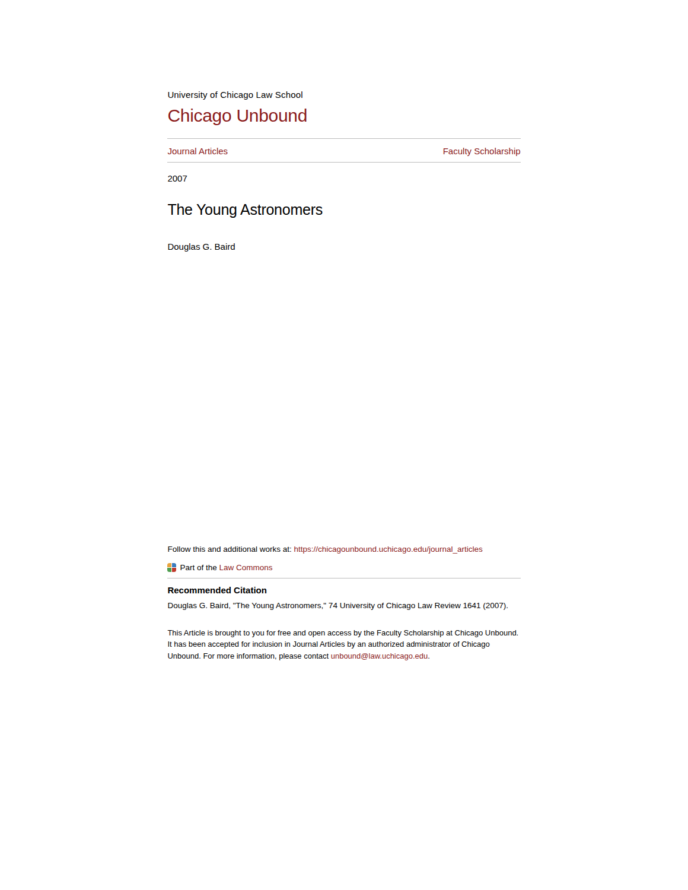University of Chicago Law School
Chicago Unbound
Journal Articles
Faculty Scholarship
2007
The Young Astronomers
Douglas G. Baird
Follow this and additional works at: https://chicagounbound.uchicago.edu/journal_articles
Part of the Law Commons
Recommended Citation
Douglas G. Baird, "The Young Astronomers," 74 University of Chicago Law Review 1641 (2007).
This Article is brought to you for free and open access by the Faculty Scholarship at Chicago Unbound. It has been accepted for inclusion in Journal Articles by an authorized administrator of Chicago Unbound. For more information, please contact unbound@law.uchicago.edu.